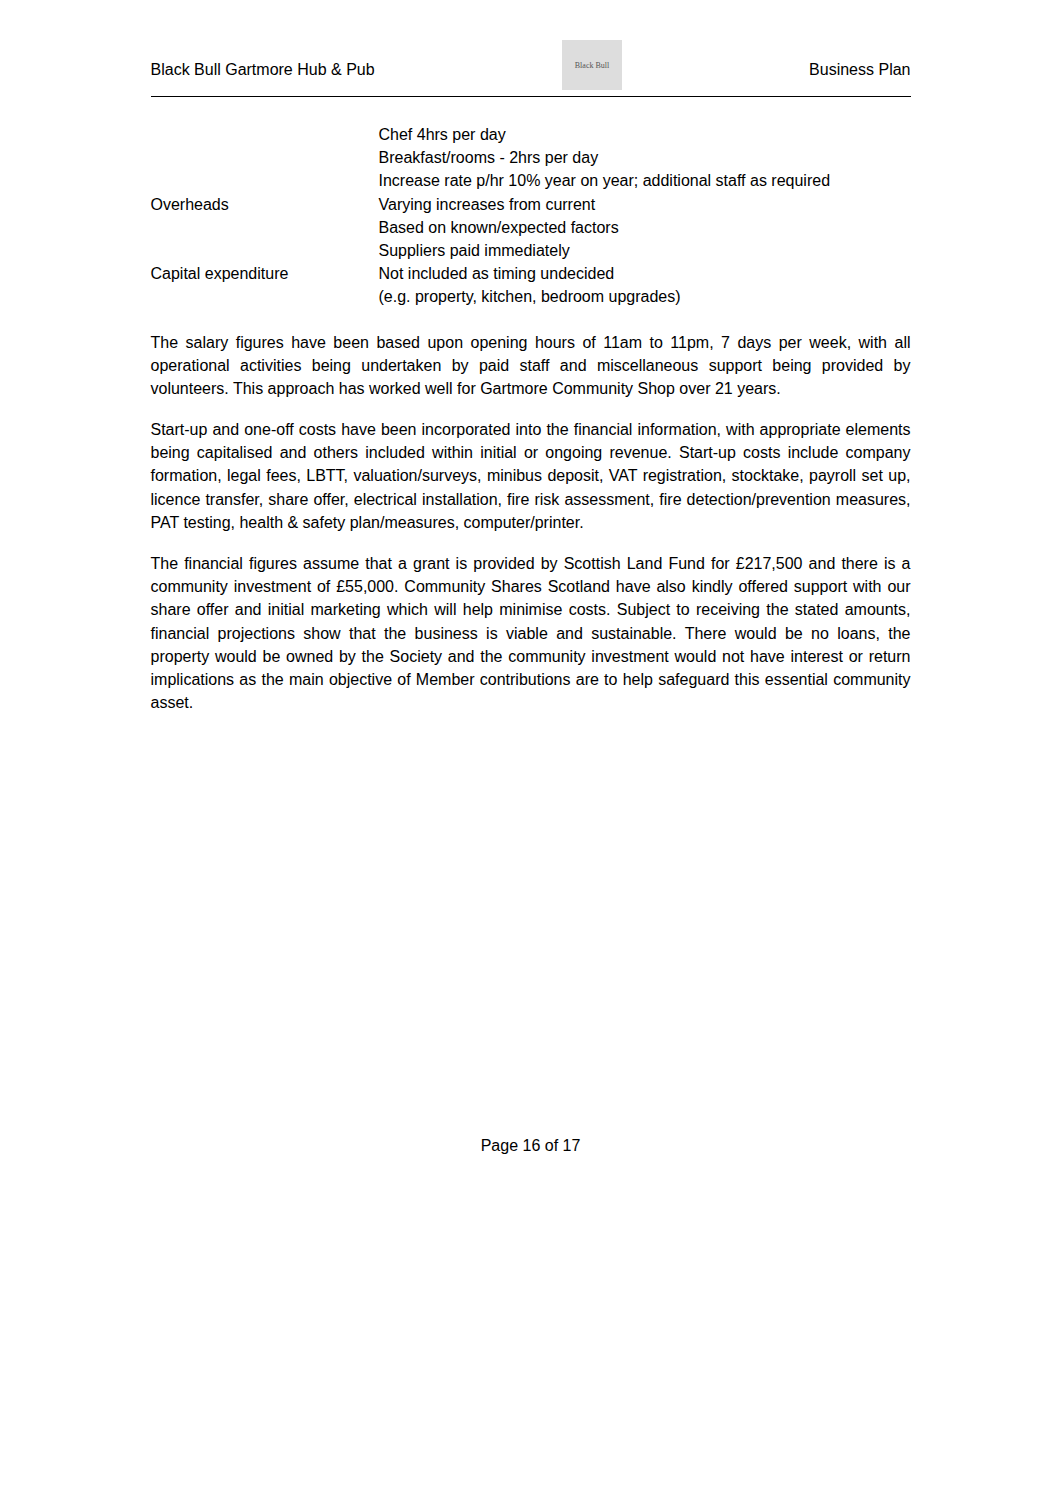Black Bull Gartmore Hub & Pub
Business Plan
| | Chef 4hrs per day |
| | Breakfast/rooms - 2hrs per day |
| | Increase rate p/hr 10% year on year; additional staff as required |
| Overheads | Varying increases from current |
| | Based on known/expected factors |
| | Suppliers paid immediately |
| Capital expenditure | Not included as timing undecided |
| | (e.g. property, kitchen, bedroom upgrades) |
The salary figures have been based upon opening hours of 11am to 11pm, 7 days per week, with all operational activities being undertaken by paid staff and miscellaneous support being provided by volunteers. This approach has worked well for Gartmore Community Shop over 21 years.
Start-up and one-off costs have been incorporated into the financial information, with appropriate elements being capitalised and others included within initial or ongoing revenue. Start-up costs include company formation, legal fees, LBTT, valuation/surveys, minibus deposit, VAT registration, stocktake, payroll set up, licence transfer, share offer, electrical installation, fire risk assessment, fire detection/prevention measures, PAT testing, health & safety plan/measures, computer/printer.
The financial figures assume that a grant is provided by Scottish Land Fund for £217,500 and there is a community investment of £55,000. Community Shares Scotland have also kindly offered support with our share offer and initial marketing which will help minimise costs. Subject to receiving the stated amounts, financial projections show that the business is viable and sustainable. There would be no loans, the property would be owned by the Society and the community investment would not have interest or return implications as the main objective of Member contributions are to help safeguard this essential community asset.
Page 16 of 17